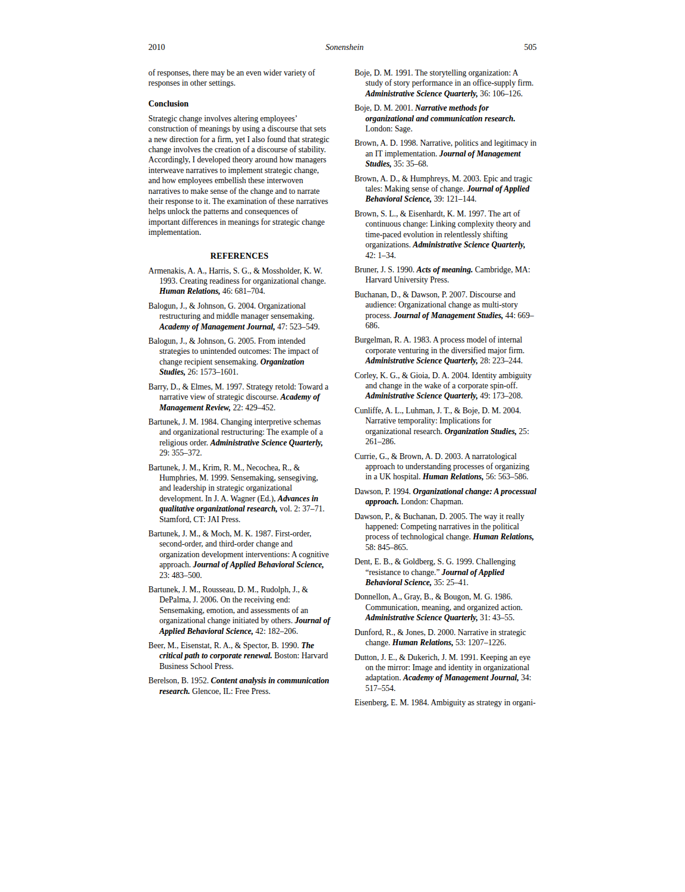2010 Sonenshein 505
of responses, there may be an even wider variety of responses in other settings.
Conclusion
Strategic change involves altering employees’ construction of meanings by using a discourse that sets a new direction for a firm, yet I also found that strategic change involves the creation of a discourse of stability. Accordingly, I developed theory around how managers interweave narratives to implement strategic change, and how employees embellish these interwoven narratives to make sense of the change and to narrate their response to it. The examination of these narratives helps unlock the patterns and consequences of important differences in meanings for strategic change implementation.
REFERENCES
Armenakis, A. A., Harris, S. G., & Mossholder, K. W. 1993. Creating readiness for organizational change. Human Relations, 46: 681–704.
Balogun, J., & Johnson, G. 2004. Organizational restructuring and middle manager sensemaking. Academy of Management Journal, 47: 523–549.
Balogun, J., & Johnson, G. 2005. From intended strategies to unintended outcomes: The impact of change recipient sensemaking. Organization Studies, 26: 1573–1601.
Barry, D., & Elmes, M. 1997. Strategy retold: Toward a narrative view of strategic discourse. Academy of Management Review, 22: 429–452.
Bartunek, J. M. 1984. Changing interpretive schemas and organizational restructuring: The example of a religious order. Administrative Science Quarterly, 29: 355–372.
Bartunek, J. M., Krim, R. M., Necochea, R., & Humphries, M. 1999. Sensemaking, sensegiving, and leadership in strategic organizational development. In J. A. Wagner (Ed.), Advances in qualitative organizational research, vol. 2: 37–71. Stamford, CT: JAI Press.
Bartunek, J. M., & Moch, M. K. 1987. First-order, second-order, and third-order change and organization development interventions: A cognitive approach. Journal of Applied Behavioral Science, 23: 483–500.
Bartunek, J. M., Rousseau, D. M., Rudolph, J., & DePalma, J. 2006. On the receiving end: Sensemaking, emotion, and assessments of an organizational change initiated by others. Journal of Applied Behavioral Science, 42: 182–206.
Beer, M., Eisenstat, R. A., & Spector, B. 1990. The critical path to corporate renewal. Boston: Harvard Business School Press.
Berelson, B. 1952. Content analysis in communication research. Glencoe, IL: Free Press.
Boje, D. M. 1991. The storytelling organization: A study of story performance in an office-supply firm. Administrative Science Quarterly, 36: 106–126.
Boje, D. M. 2001. Narrative methods for organizational and communication research. London: Sage.
Brown, A. D. 1998. Narrative, politics and legitimacy in an IT implementation. Journal of Management Studies, 35: 35–68.
Brown, A. D., & Humphreys, M. 2003. Epic and tragic tales: Making sense of change. Journal of Applied Behavioral Science, 39: 121–144.
Brown, S. L., & Eisenhardt, K. M. 1997. The art of continuous change: Linking complexity theory and time-paced evolution in relentlessly shifting organizations. Administrative Science Quarterly, 42: 1–34.
Bruner, J. S. 1990. Acts of meaning. Cambridge, MA: Harvard University Press.
Buchanan, D., & Dawson, P. 2007. Discourse and audience: Organizational change as multi-story process. Journal of Management Studies, 44: 669–686.
Burgelman, R. A. 1983. A process model of internal corporate venturing in the diversified major firm. Administrative Science Quarterly, 28: 223–244.
Corley, K. G., & Gioia, D. A. 2004. Identity ambiguity and change in the wake of a corporate spin-off. Administrative Science Quarterly, 49: 173–208.
Cunliffe, A. L., Luhman, J. T., & Boje, D. M. 2004. Narrative temporality: Implications for organizational research. Organization Studies, 25: 261–286.
Currie, G., & Brown, A. D. 2003. A narratological approach to understanding processes of organizing in a UK hospital. Human Relations, 56: 563–586.
Dawson, P. 1994. Organizational change: A processual approach. London: Chapman.
Dawson, P., & Buchanan, D. 2005. The way it really happened: Competing narratives in the political process of technological change. Human Relations, 58: 845–865.
Dent, E. B., & Goldberg, S. G. 1999. Challenging “resistance to change.” Journal of Applied Behavioral Science, 35: 25–41.
Donnellon, A., Gray, B., & Bougon, M. G. 1986. Communication, meaning, and organized action. Administrative Science Quarterly, 31: 43–55.
Dunford, R., & Jones, D. 2000. Narrative in strategic change. Human Relations, 53: 1207–1226.
Dutton, J. E., & Dukerich, J. M. 1991. Keeping an eye on the mirror: Image and identity in organizational adaptation. Academy of Management Journal, 34: 517–554.
Eisenberg, E. M. 1984. Ambiguity as strategy in organi-